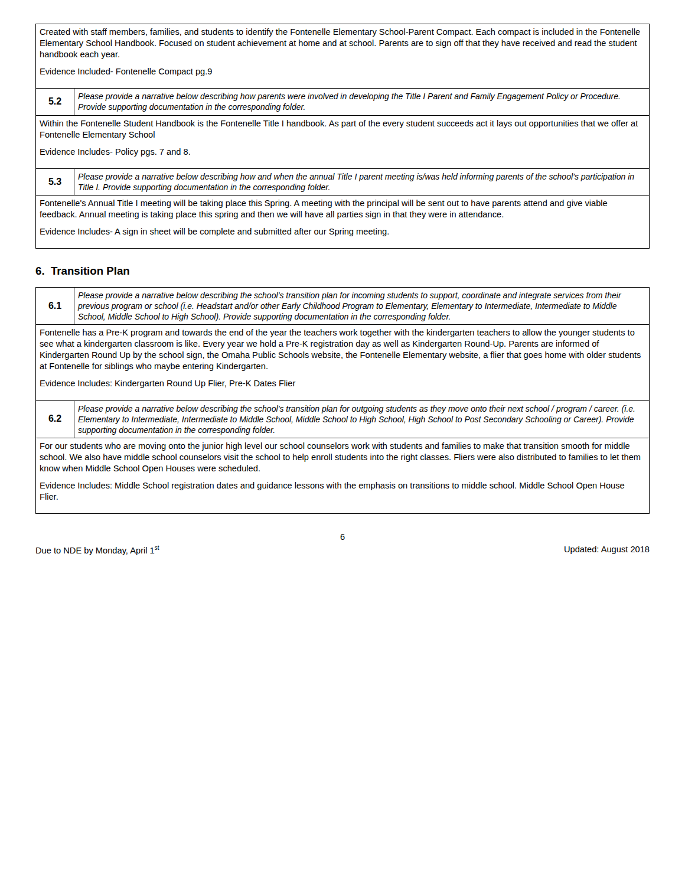| Created with staff members, families, and students to identify the Fontenelle Elementary School-Parent Compact. Each compact is included in the Fontenelle Elementary School Handbook. Focused on student achievement at home and at school. Parents are to sign off that they have received and read the student handbook each year. Evidence Included- Fontenelle Compact pg.9 |
| 5.2 | Please provide a narrative below describing how parents were involved in developing the Title I Parent and Family Engagement Policy or Procedure. Provide supporting documentation in the corresponding folder. |
| Within the Fontenelle Student Handbook is the Fontenelle Title I handbook. As part of the every student succeeds act it lays out opportunities that we offer at Fontenelle Elementary School Evidence Includes- Policy pgs. 7 and 8. |
| 5.3 | Please provide a narrative below describing how and when the annual Title I parent meeting is/was held informing parents of the school’s participation in Title I. Provide supporting documentation in the corresponding folder. |
| Fontenelle's Annual Title I meeting will be taking place this Spring. A meeting with the principal will be sent out to have parents attend and give viable feedback. Annual meeting is taking place this spring and then we will have all parties sign in that they were in attendance. Evidence Includes- A sign in sheet will be complete and submitted after our Spring meeting. |
6. Transition Plan
| 6.1 | Please provide a narrative below describing the school’s transition plan for incoming students to support, coordinate and integrate services from their previous program or school (i.e. Headstart and/or other Early Childhood Program to Elementary, Elementary to Intermediate, Intermediate to Middle School, Middle School to High School). Provide supporting documentation in the corresponding folder. |
| Fontenelle has a Pre-K program and towards the end of the year the teachers work together with the kindergarten teachers to allow the younger students to see what a kindergarten classroom is like. Every year we hold a Pre-K registration day as well as Kindergarten Round-Up. Parents are informed of Kindergarten Round Up by the school sign, the Omaha Public Schools website, the Fontenelle Elementary website, a flier that goes home with older students at Fontenelle for siblings who maybe entering Kindergarten. Evidence Includes: Kindergarten Round Up Flier, Pre-K Dates Flier |
| 6.2 | Please provide a narrative below describing the school’s transition plan for outgoing students as they move onto their next school / program / career. (i.e. Elementary to Intermediate, Intermediate to Middle School, Middle School to High School, High School to Post Secondary Schooling or Career). Provide supporting documentation in the corresponding folder. |
| For our students who are moving onto the junior high level our school counselors work with students and families to make that transition smooth for middle school. We also have middle school counselors visit the school to help enroll students into the right classes. Fliers were also distributed to families to let them know when Middle School Open Houses were scheduled. Evidence Includes: Middle School registration dates and guidance lessons with the emphasis on transitions to middle school. Middle School Open House Flier. |
6
Due to NDE by Monday, April 1st Updated: August 2018